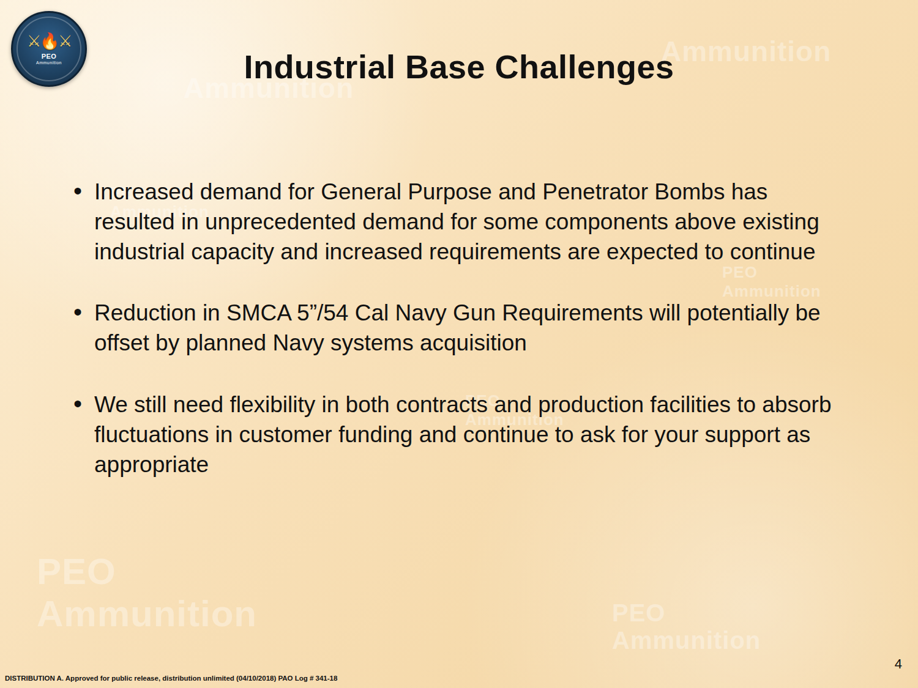Ammunition
PEO
Ammunition
PEO
Ammunition
PEO
Ammunition
PEO
Ammunition
PEO
Ammunition
Ammunition
⚔🔥⚔
PEO
Ammunition
Industrial Base Challenges
Increased demand for General Purpose and Penetrator Bombs has resulted in unprecedented demand for some components above existing industrial capacity and increased requirements are expected to continue
Reduction in SMCA 5”/54 Cal Navy Gun Requirements will potentially be offset by planned Navy systems acquisition
We still need flexibility in both contracts and production facilities to absorb fluctuations in customer funding and continue to ask for your support as appropriate
DISTRIBUTION A. Approved for public release, distribution unlimited (04/10/2018) PAO Log # 341-18
4